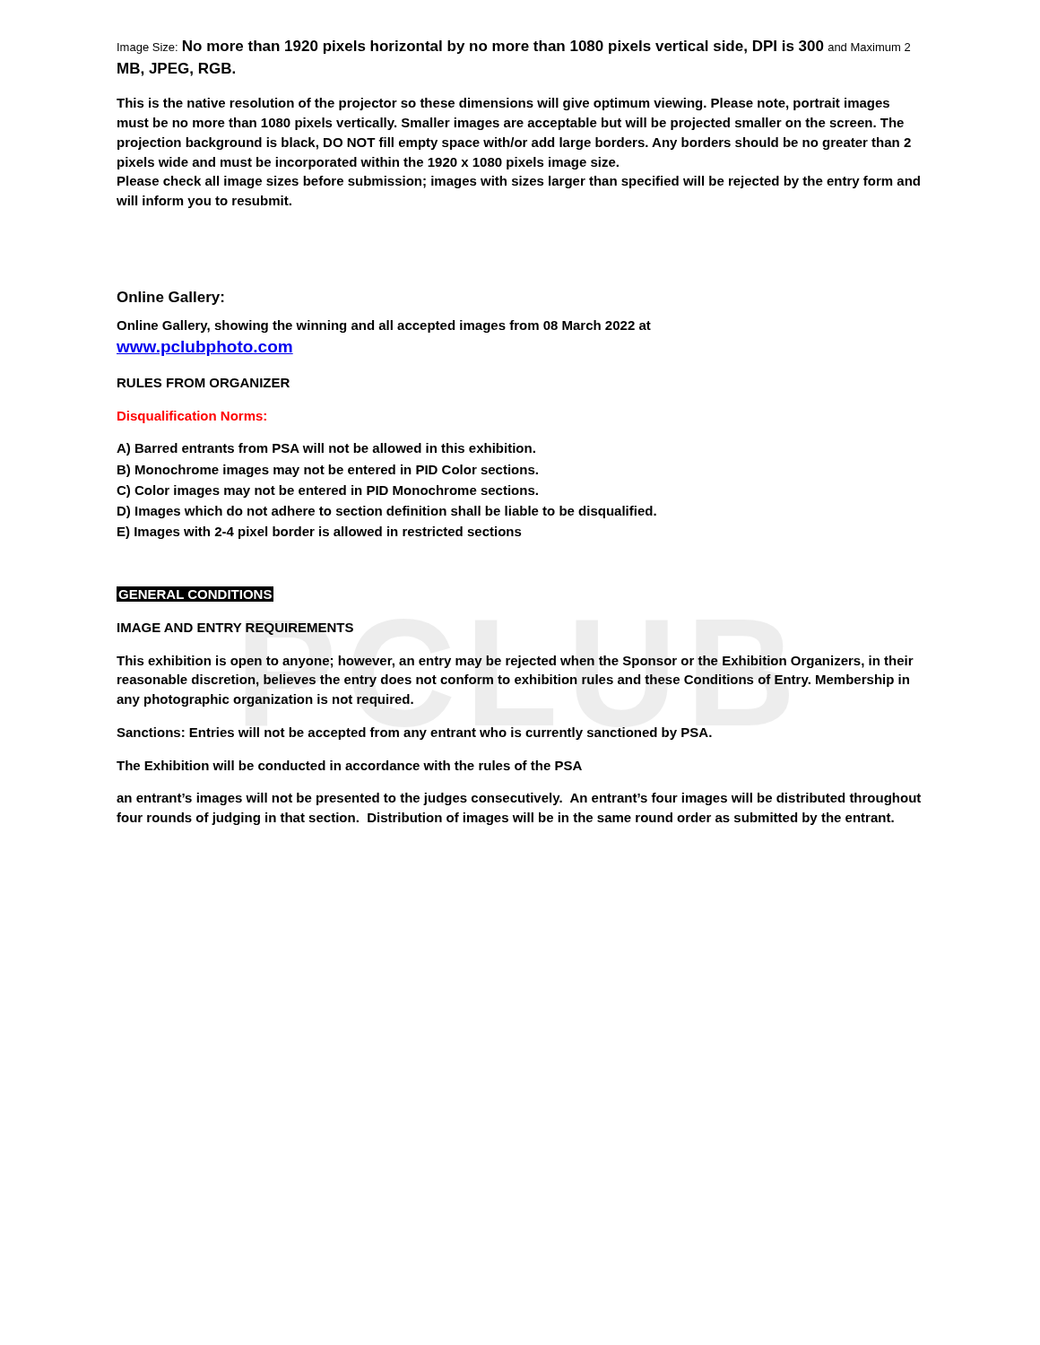Image Size: No more than 1920 pixels horizontal by no more than 1080 pixels vertical side, DPI is 300 and Maximum 2 MB, JPEG, RGB.
This is the native resolution of the projector so these dimensions will give optimum viewing. Please note, portrait images must be no more than 1080 pixels vertically. Smaller images are acceptable but will be projected smaller on the screen. The projection background is black, DO NOT fill empty space with/or add large borders. Any borders should be no greater than 2 pixels wide and must be incorporated within the 1920 x 1080 pixels image size.
Please check all image sizes before submission; images with sizes larger than specified will be rejected by the entry form and will inform you to resubmit.
Online Gallery:
Online Gallery, showing the winning and all accepted images from 08 March 2022 at
www.pclubphoto.com
RULES FROM ORGANIZER
Disqualification Norms:
A) Barred entrants from PSA will not be allowed in this exhibition.
B) Monochrome images may not be entered in PID Color sections.
C) Color images may not be entered in PID Monochrome sections.
D) Images which do not adhere to section definition shall be liable to be disqualified.
E) Images with 2-4 pixel border is allowed in restricted sections
GENERAL CONDITIONS
IMAGE AND ENTRY REQUIREMENTS
This exhibition is open to anyone; however, an entry may be rejected when the Sponsor or the Exhibition Organizers, in their reasonable discretion, believes the entry does not conform to exhibition rules and these Conditions of Entry. Membership in any photographic organization is not required.
Sanctions: Entries will not be accepted from any entrant who is currently sanctioned by PSA.
The Exhibition will be conducted in accordance with the rules of the PSA
an entrant’s images will not be presented to the judges consecutively. An entrant’s four images will be distributed throughout four rounds of judging in that section. Distribution of images will be in the same round order as submitted by the entrant.